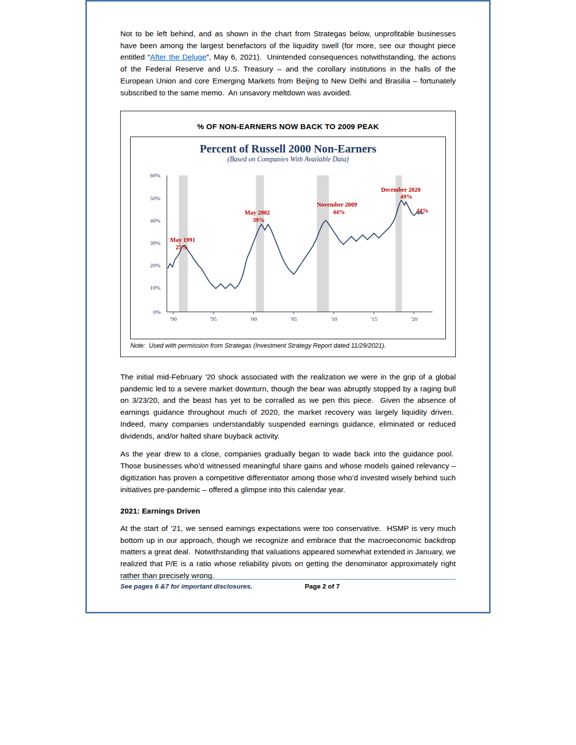Not to be left behind, and as shown in the chart from Strategas below, unprofitable businesses have been among the largest benefactors of the liquidity swell (for more, see our thought piece entitled “After the Deluge”, May 6, 2021). Unintended consequences notwithstanding, the actions of the Federal Reserve and U.S. Treasury – and the corollary institutions in the halls of the European Union and core Emerging Markets from Beijing to New Delhi and Brasilia – fortunately subscribed to the same memo. An unsavory meltdown was avoided.
% OF NON-EARNERS NOW BACK TO 2009 PEAK
Percent of Russell 2000 Non-Earners
(Based on Companies With Available Data)
60% 50% 40% 30% 20% 10% 0% '90 '95 '00 '05 '10 '15 '20 May 1991 27% May 2002 39% November 2009 44% December 2020 49% 44%
Note: Used with permission from Strategas (Investment Strategy Report dated 11/29/2021).
The initial mid-February ’20 shock associated with the realization we were in the grip of a global pandemic led to a severe market downturn, though the bear was abruptly stopped by a raging bull on 3/23/20, and the beast has yet to be corralled as we pen this piece. Given the absence of earnings guidance throughout much of 2020, the market recovery was largely liquidity driven. Indeed, many companies understandably suspended earnings guidance, eliminated or reduced dividends, and/or halted share buyback activity.
As the year drew to a close, companies gradually began to wade back into the guidance pool. Those businesses who’d witnessed meaningful share gains and whose models gained relevancy – digitization has proven a competitive differentiator among those who’d invested wisely behind such initiatives pre-pandemic – offered a glimpse into this calendar year.
2021: Earnings Driven
At the start of ’21, we sensed earnings expectations were too conservative. HSMP is very much bottom up in our approach, though we recognize and embrace that the macroeconomic backdrop matters a great deal. Notwithstanding that valuations appeared somewhat extended in January, we realized that P/E is a ratio whose reliability pivots on getting the denominator approximately right rather than precisely wrong.
See pages 6 &7 for important disclosures. Page 2 of 7